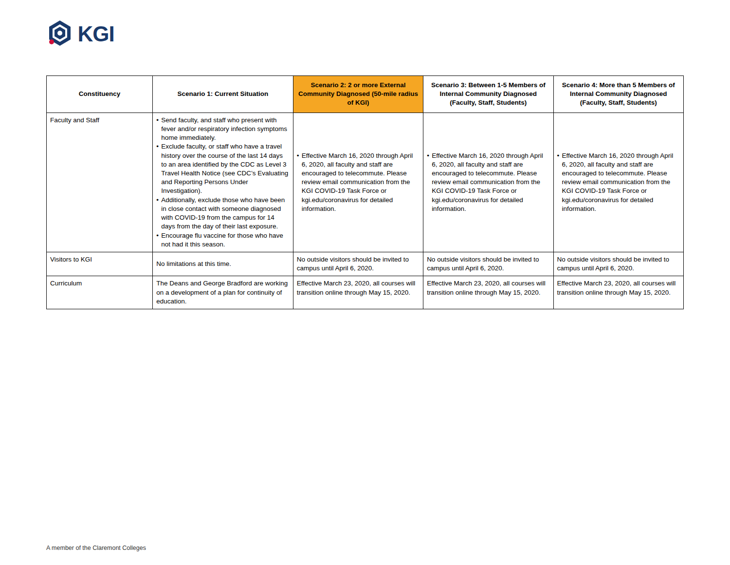KGI
| Constituency | Scenario 1: Current Situation | Scenario 2: 2 or more External Community Diagnosed (50-mile radius of KGI) | Scenario 3: Between 1-5 Members of Internal Community Diagnosed (Faculty, Staff, Students) | Scenario 4: More than 5 Members of Internal Community Diagnosed (Faculty, Staff, Students) |
| --- | --- | --- | --- | --- |
| Faculty and Staff | Send faculty, and staff who present with fever and/or respiratory infection symptoms home immediately. Exclude faculty, or staff who have a travel history over the course of the last 14 days to an area identified by the CDC as Level 3 Travel Health Notice (see CDC’s Evaluating and Reporting Persons Under Investigation). Additionally, exclude those who have been in close contact with someone diagnosed with COVID-19 from the campus for 14 days from the day of their last exposure. Encourage flu vaccine for those who have not had it this season. | Effective March 16, 2020 through April 6, 2020, all faculty and staff are encouraged to telecommute. Please review email communication from the KGI COVID-19 Task Force or kgi.edu/coronavirus for detailed information. | Effective March 16, 2020 through April 6, 2020, all faculty and staff are encouraged to telecommute. Please review email communication from the KGI COVID-19 Task Force or kgi.edu/coronavirus for detailed information. | Effective March 16, 2020 through April 6, 2020, all faculty and staff are encouraged to telecommute. Please review email communication from the KGI COVID-19 Task Force or kgi.edu/coronavirus for detailed information. |
| Visitors to KGI | No limitations at this time. | No outside visitors should be invited to campus until April 6, 2020. | No outside visitors should be invited to campus until April 6, 2020. | No outside visitors should be invited to campus until April 6, 2020. |
| Curriculum | The Deans and George Bradford are working on a development of a plan for continuity of education. | Effective March 23, 2020, all courses will transition online through May 15, 2020. | Effective March 23, 2020, all courses will transition online through May 15, 2020. | Effective March 23, 2020, all courses will transition online through May 15, 2020. |
A member of the Claremont Colleges